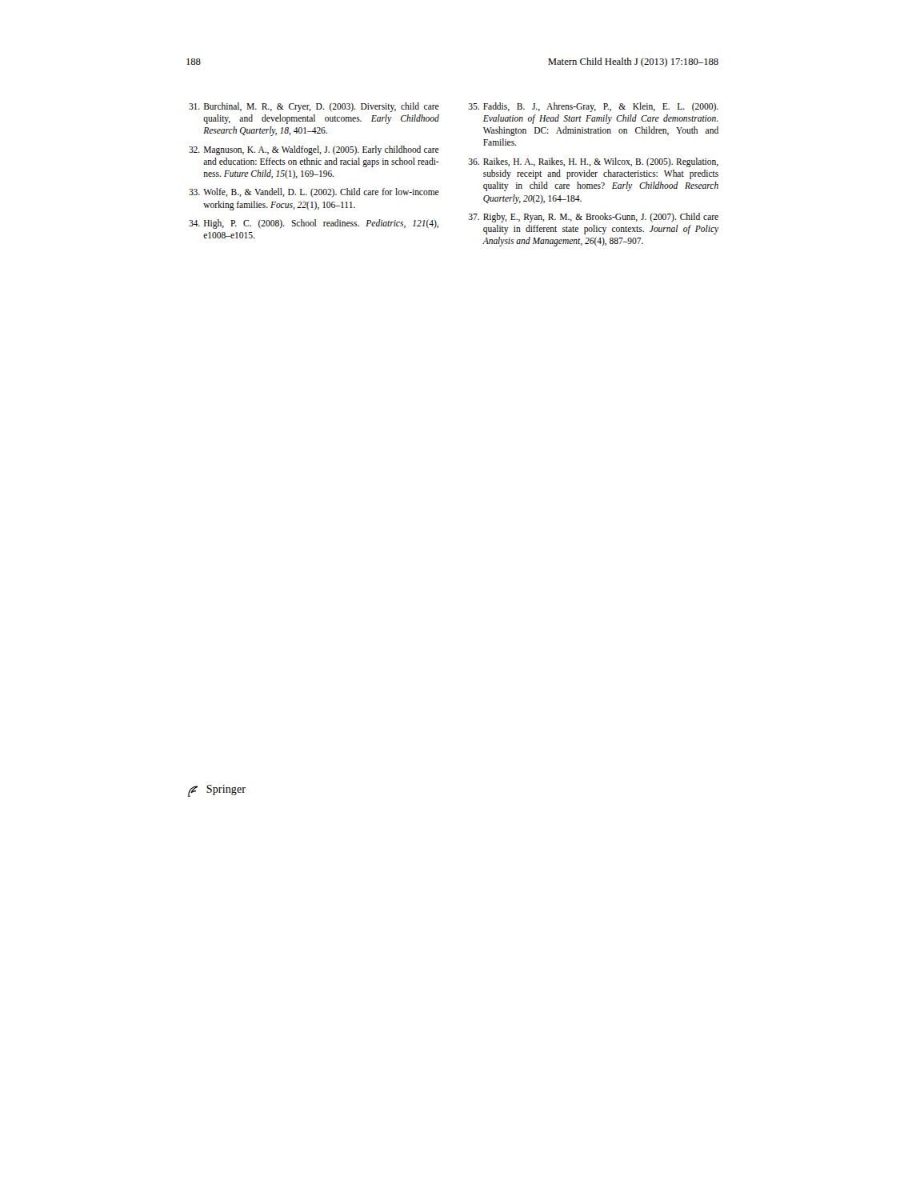188 Matern Child Health J (2013) 17:180–188
31. Burchinal, M. R., & Cryer, D. (2003). Diversity, child care quality, and developmental outcomes. Early Childhood Research Quarterly, 18, 401–426.
32. Magnuson, K. A., & Waldfogel, J. (2005). Early childhood care and education: Effects on ethnic and racial gaps in school readiness. Future Child, 15(1), 169–196.
33. Wolfe, B., & Vandell, D. L. (2002). Child care for low-income working families. Focus, 22(1), 106–111.
34. High, P. C. (2008). School readiness. Pediatrics, 121(4), e1008–e1015.
35. Faddis, B. J., Ahrens-Gray, P., & Klein, E. L. (2000). Evaluation of Head Start Family Child Care demonstration. Washington DC: Administration on Children, Youth and Families.
36. Raikes, H. A., Raikes, H. H., & Wilcox, B. (2005). Regulation, subsidy receipt and provider characteristics: What predicts quality in child care homes? Early Childhood Research Quarterly, 20(2), 164–184.
37. Rigby, E., Ryan, R. M., & Brooks-Gunn, J. (2007). Child care quality in different state policy contexts. Journal of Policy Analysis and Management, 26(4), 887–907.
Springer